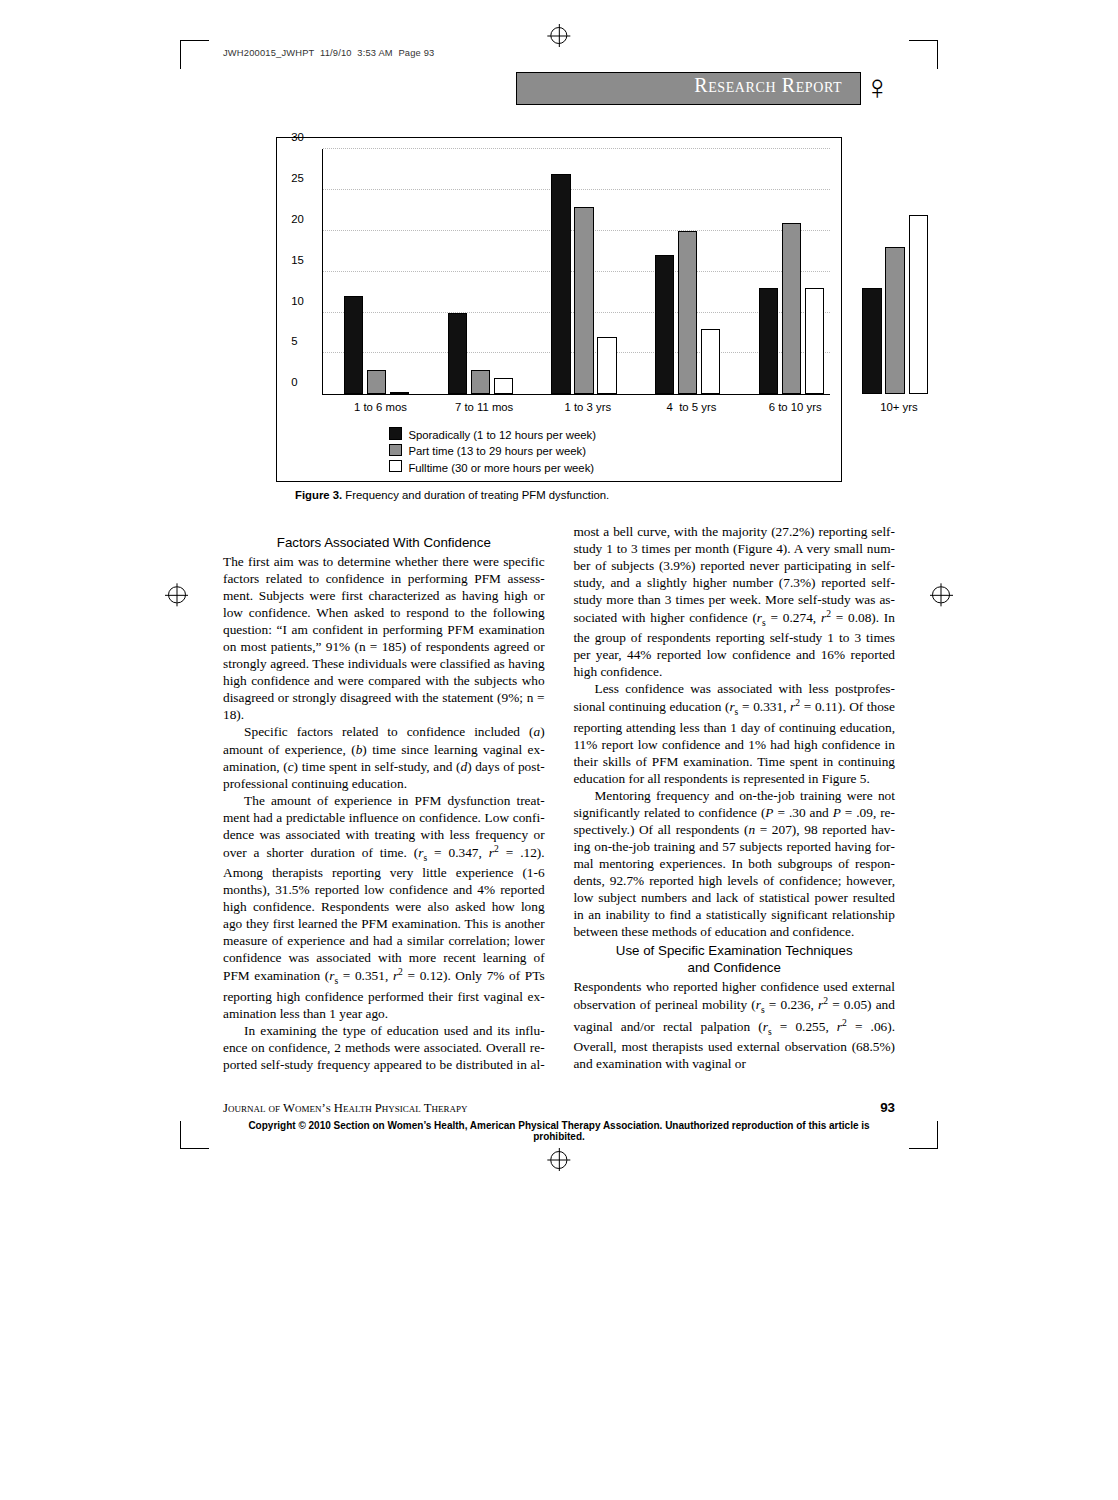JWH200015_JWHPT 11/9/10 3:53 AM Page 93
Research Report
♀
30
25
20
15
10
5
0
1 to 6 mos
7 to 11 mos
1 to 3 yrs
4 to 5 yrs
6 to 10 yrs
10+ yrs
Sporadically (1 to 12 hours per week)
Part time (13 to 29 hours per week)
Fulltime (30 or more hours per week)
Figure 3. Frequency and duration of treating PFM dysfunction.
Factors Associated With Confidence
The first aim was to determine whether there were specific factors related to confidence in performing PFM assessment. Subjects were first characterized as having high or low confidence. When asked to respond to the following question: “I am confident in performing PFM examination on most patients,” 91% (n = 185) of respondents agreed or strongly agreed. These individuals were classified as having high confidence and were compared with the subjects who disagreed or strongly disagreed with the statement (9%; n = 18).
Specific factors related to confidence included (a) amount of experience, (b) time since learning vaginal examination, (c) time spent in self-study, and (d) days of postprofessional continuing education.
The amount of experience in PFM dysfunction treatment had a predictable influence on confidence. Low confidence was associated with treating with less frequency or over a shorter duration of time. (rs = 0.347, r2 = .12). Among therapists reporting very little experience (1-6 months), 31.5% reported low confidence and 4% reported high confidence. Respondents were also asked how long ago they first learned the PFM examination. This is another measure of experience and had a similar correlation; lower confidence was associated with more recent learning of PFM examination (rs = 0.351, r2 = 0.12). Only 7% of PTs reporting high confidence performed their first vaginal examination less than 1 year ago.
In examining the type of education used and its influence on confidence, 2 methods were associated. Overall reported self-study frequency appeared to be distributed in almost a bell curve, with the majority (27.2%) reporting self-study 1 to 3 times per month (Figure 4). A very small number of subjects (3.9%) reported never participating in self-study, and a slightly higher number (7.3%) reported self-study more than 3 times per week. More self-study was associated with higher confidence (rs = 0.274, r2 = 0.08). In the group of respondents reporting self-study 1 to 3 times per year, 44% reported low confidence and 16% reported high confidence.
Less confidence was associated with less postprofessional continuing education (rs = 0.331, r2 = 0.11). Of those reporting attending less than 1 day of continuing education, 11% report low confidence and 1% had high confidence in their skills of PFM examination. Time spent in continuing education for all respondents is represented in Figure 5.
Mentoring frequency and on-the-job training were not significantly related to confidence (P = .30 and P = .09, respectively.) Of all respondents (n = 207), 98 reported having on-the-job training and 57 subjects reported having formal mentoring experiences. In both subgroups of respondents, 92.7% reported high levels of confidence; however, low subject numbers and lack of statistical power resulted in an inability to find a statistically significant relationship between these methods of education and confidence.
Use of Specific Examination Techniques
and Confidence
Respondents who reported higher confidence used external observation of perineal mobility (rs = 0.236, r2 = 0.05) and vaginal and/or rectal palpation (rs = 0.255, r2 = .06). Overall, most therapists used external observation (68.5%) and examination with vaginal or
Journal of Women’s Health Physical Therapy 93
Copyright © 2010 Section on Women’s Health, American Physical Therapy Association. Unauthorized reproduction of this article is prohibited.